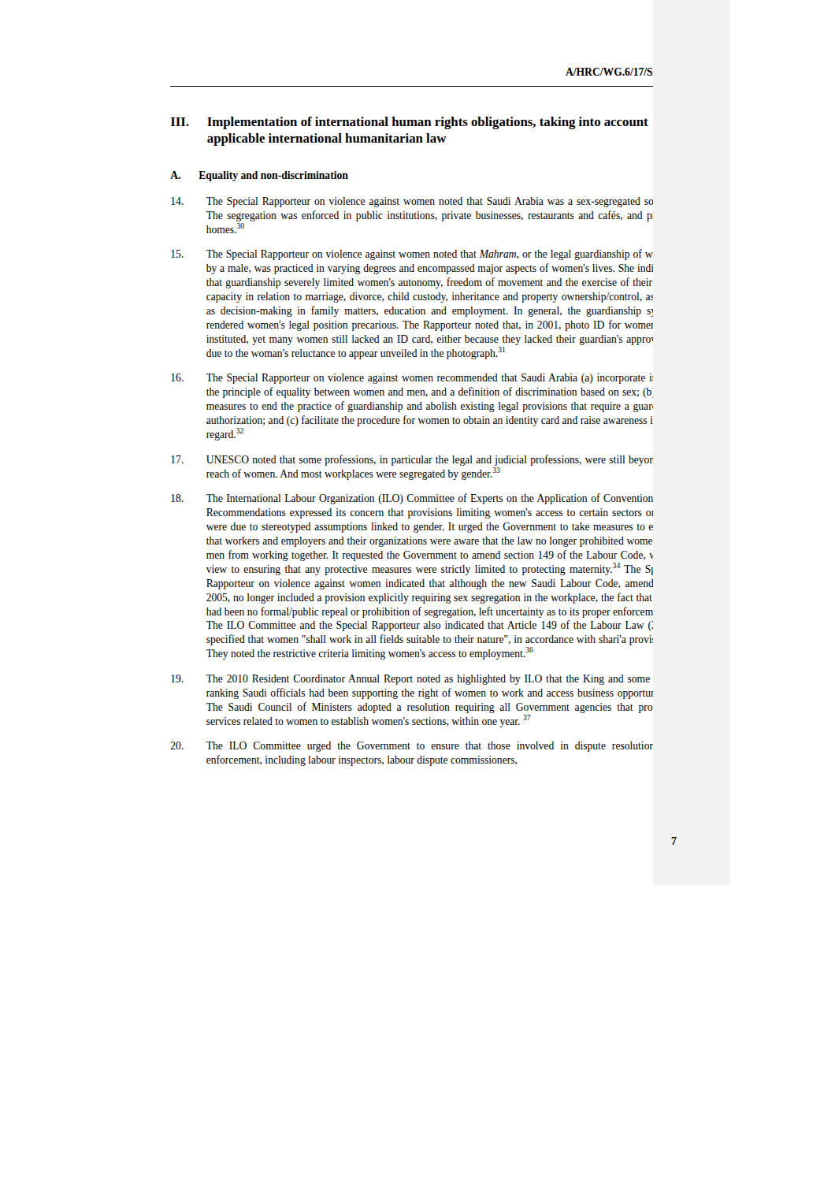A/HRC/WG.6/17/SAU/2
III. Implementation of international human rights obligations, taking into account applicable international humanitarian law
A. Equality and non-discrimination
14.
The Special Rapporteur on violence against women noted that Saudi Arabia was a sex-segregated society. The segregation was enforced in public institutions, private businesses, restaurants and cafés, and private homes.30
15.
The Special Rapporteur on violence against women noted that Mahram, or the legal guardianship of women by a male, was practiced in varying degrees and encompassed major aspects of women's lives. She indicated that guardianship severely limited women's autonomy, freedom of movement and the exercise of their legal capacity in relation to marriage, divorce, child custody, inheritance and property ownership/control, as well as decision-making in family matters, education and employment. In general, the guardianship system rendered women's legal position precarious. The Rapporteur noted that, in 2001, photo ID for women was instituted, yet many women still lacked an ID card, either because they lacked their guardian's approval or due to the woman's reluctance to appear unveiled in the photograph.31
16.
The Special Rapporteur on violence against women recommended that Saudi Arabia (a) incorporate in law the principle of equality between women and men, and a definition of discrimination based on sex; (b) take measures to end the practice of guardianship and abolish existing legal provisions that require a guardian's authorization; and (c) facilitate the procedure for women to obtain an identity card and raise awareness in this regard.32
17.
UNESCO noted that some professions, in particular the legal and judicial professions, were still beyond the reach of women. And most workplaces were segregated by gender.33
18.
The International Labour Organization (ILO) Committee of Experts on the Application of Conventions and Recommendations expressed its concern that provisions limiting women's access to certain sectors or jobs were due to stereotyped assumptions linked to gender. It urged the Government to take measures to ensure that workers and employers and their organizations were aware that the law no longer prohibited women and men from working together. It requested the Government to amend section 149 of the Labour Code, with a view to ensuring that any protective measures were strictly limited to protecting maternity.34 The Special Rapporteur on violence against women indicated that although the new Saudi Labour Code, amended in 2005, no longer included a provision explicitly requiring sex segregation in the workplace, the fact that there had been no formal/public repeal or prohibition of segregation, left uncertainty as to its proper enforcement.35 The ILO Committee and the Special Rapporteur also indicated that Article 149 of the Labour Law (2005) specified that women "shall work in all fields suitable to their nature", in accordance with shari'a provisions. They noted the restrictive criteria limiting women's access to employment.36
19.
The 2010 Resident Coordinator Annual Report noted as highlighted by ILO that the King and some high-ranking Saudi officials had been supporting the right of women to work and access business opportunities. The Saudi Council of Ministers adopted a resolution requiring all Government agencies that provided services related to women to establish women's sections, within one year. 37
20.
The ILO Committee urged the Government to ensure that those involved in dispute resolution and enforcement, including labour inspectors, labour dispute commissioners,
7